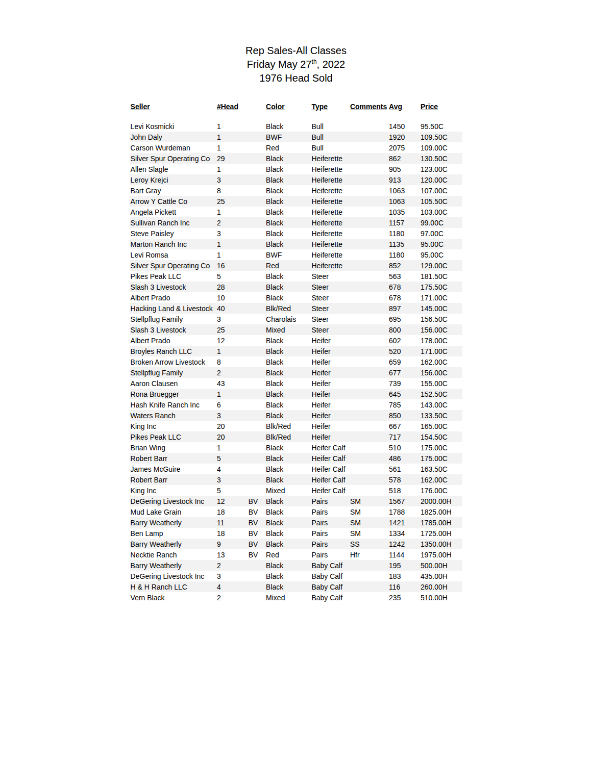Rep Sales-All Classes Friday May 27th, 2022 1976 Head Sold
| Seller | #Head | | Color | Type | Comments | Avg | Price |
| --- | --- | --- | --- | --- | --- | --- | --- |
| Levi Kosmicki | 1 | | Black | Bull | | 1450 | 95.50C |
| John Daly | 1 | | BWF | Bull | | 1920 | 109.50C |
| Carson Wurdeman | 1 | | Red | Bull | | 2075 | 109.00C |
| Silver Spur Operating Co | 29 | | Black | Heiferette | | 862 | 130.50C |
| Allen Slagle | 1 | | Black | Heiferette | | 905 | 123.00C |
| Leroy Krejci | 3 | | Black | Heiferette | | 913 | 120.00C |
| Bart Gray | 8 | | Black | Heiferette | | 1063 | 107.00C |
| Arrow Y Cattle Co | 25 | | Black | Heiferette | | 1063 | 105.50C |
| Angela Pickett | 1 | | Black | Heiferette | | 1035 | 103.00C |
| Sullivan Ranch Inc | 2 | | Black | Heiferette | | 1157 | 99.00C |
| Steve Paisley | 3 | | Black | Heiferette | | 1180 | 97.00C |
| Marton Ranch Inc | 1 | | Black | Heiferette | | 1135 | 95.00C |
| Levi Romsa | 1 | | BWF | Heiferette | | 1180 | 95.00C |
| Silver Spur Operating Co | 16 | | Red | Heiferette | | 852 | 129.00C |
| Pikes Peak LLC | 5 | | Black | Steer | | 563 | 181.50C |
| Slash 3 Livestock | 28 | | Black | Steer | | 678 | 175.50C |
| Albert Prado | 10 | | Black | Steer | | 678 | 171.00C |
| Hacking Land & Livestock | 40 | | Blk/Red | Steer | | 897 | 145.00C |
| Stellpflug Family | 3 | | Charolais | Steer | | 695 | 156.50C |
| Slash 3 Livestock | 25 | | Mixed | Steer | | 800 | 156.00C |
| Albert Prado | 12 | | Black | Heifer | | 602 | 178.00C |
| Broyles Ranch LLC | 1 | | Black | Heifer | | 520 | 171.00C |
| Broken Arrow Livestock | 8 | | Black | Heifer | | 659 | 162.00C |
| Stellpflug Family | 2 | | Black | Heifer | | 677 | 156.00C |
| Aaron Clausen | 43 | | Black | Heifer | | 739 | 155.00C |
| Rona Bruegger | 1 | | Black | Heifer | | 645 | 152.50C |
| Hash Knife Ranch Inc | 6 | | Black | Heifer | | 785 | 143.00C |
| Waters Ranch | 3 | | Black | Heifer | | 850 | 133.50C |
| King Inc | 20 | | Blk/Red | Heifer | | 667 | 165.00C |
| Pikes Peak LLC | 20 | | Blk/Red | Heifer | | 717 | 154.50C |
| Brian Wing | 1 | | Black | Heifer Calf | | 510 | 175.00C |
| Robert Barr | 5 | | Black | Heifer Calf | | 486 | 175.00C |
| James McGuire | 4 | | Black | Heifer Calf | | 561 | 163.50C |
| Robert Barr | 3 | | Black | Heifer Calf | | 578 | 162.00C |
| King Inc | 5 | | Mixed | Heifer Calf | | 518 | 176.00C |
| DeGering Livestock Inc | 12 | BV | Black | Pairs | SM | 1567 | 2000.00H |
| Mud Lake Grain | 18 | BV | Black | Pairs | SM | 1788 | 1825.00H |
| Barry Weatherly | 11 | BV | Black | Pairs | SM | 1421 | 1785.00H |
| Ben Lamp | 18 | BV | Black | Pairs | SM | 1334 | 1725.00H |
| Barry Weatherly | 9 | BV | Black | Pairs | SS | 1242 | 1350.00H |
| Necktie Ranch | 13 | BV | Red | Pairs | Hfr | 1144 | 1975.00H |
| Barry Weatherly | 2 | | Black | Baby Calf | | 195 | 500.00H |
| DeGering Livestock Inc | 3 | | Black | Baby Calf | | 183 | 435.00H |
| H & H Ranch LLC | 4 | | Black | Baby Calf | | 116 | 260.00H |
| Vern Black | 2 | | Mixed | Baby Calf | | 235 | 510.00H |